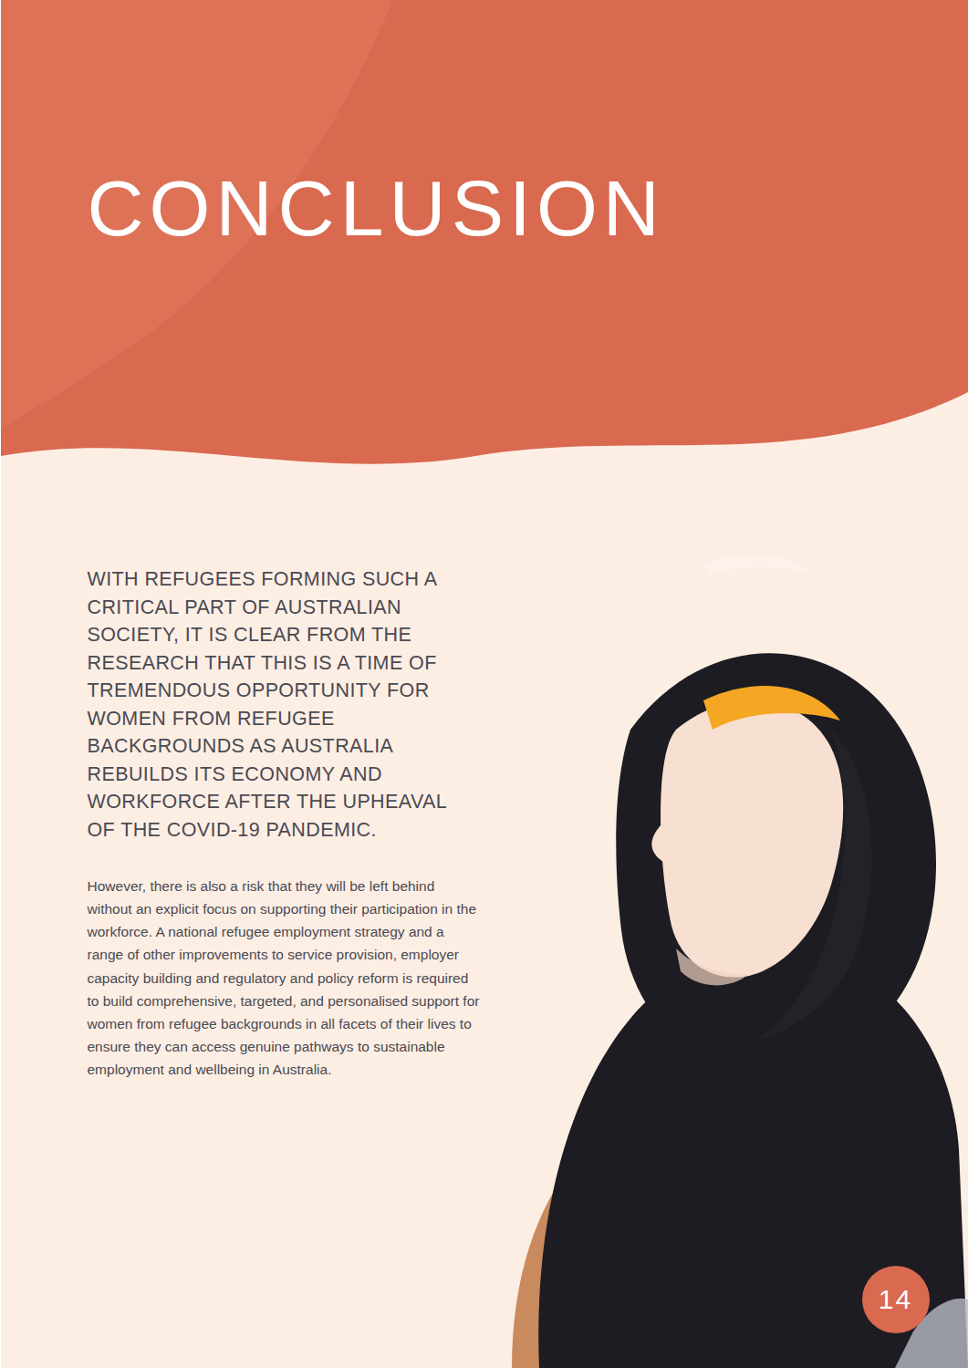Conclusion
With refugees forming such a critical part of Australian society, it is clear from the research that this is a time of tremendous opportunity for women from refugee backgrounds as Australia rebuilds its economy and workforce after the upheaval of the COVID-19 pandemic.
However, there is also a risk that they will be left behind without an explicit focus on supporting their participation in the workforce. A national refugee employment strategy and a range of other improvements to service provision, employer capacity building and regulatory and policy reform is required to build comprehensive, targeted, and personalised support for women from refugee backgrounds in all facets of their lives to ensure they can access genuine pathways to sustainable employment and wellbeing in Australia.
14